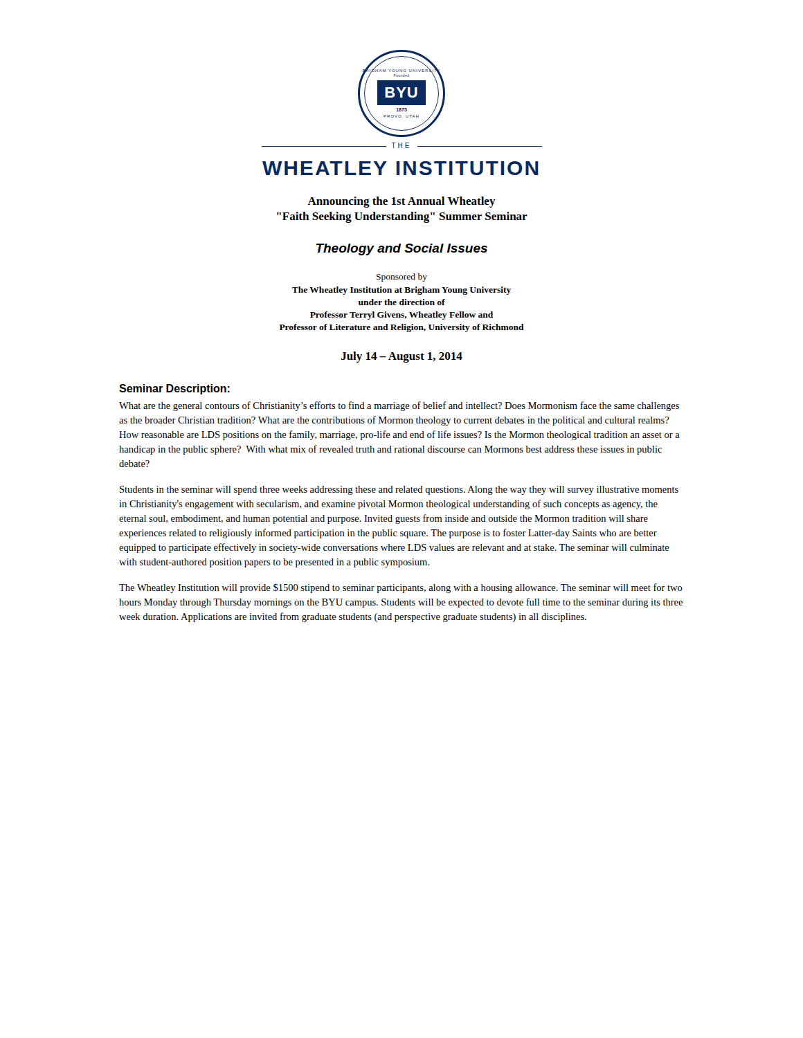Brigham Young University
Founded
BYU
1875
Provo, Utah
THE
WHEATLEY INSTITUTION
Announcing the 1st Annual Wheatley
"Faith Seeking Understanding" Summer Seminar
Theology and Social Issues
Sponsored by
The Wheatley Institution at Brigham Young University
under the direction of
Professor Terryl Givens, Wheatley Fellow and
Professor of Literature and Religion, University of Richmond
July 14 – August 1, 2014
Seminar Description:
What are the general contours of Christianity’s efforts to find a marriage of belief and intellect? Does Mormonism face the same challenges as the broader Christian tradition? What are the contributions of Mormon theology to current debates in the political and cultural realms? How reasonable are LDS positions on the family, marriage, pro-life and end of life issues? Is the Mormon theological tradition an asset or a handicap in the public sphere? With what mix of revealed truth and rational discourse can Mormons best address these issues in public debate?
Students in the seminar will spend three weeks addressing these and related questions. Along the way they will survey illustrative moments in Christianity's engagement with secularism, and examine pivotal Mormon theological understanding of such concepts as agency, the eternal soul, embodiment, and human potential and purpose. Invited guests from inside and outside the Mormon tradition will share experiences related to religiously informed participation in the public square. The purpose is to foster Latter-day Saints who are better equipped to participate effectively in society-wide conversations where LDS values are relevant and at stake. The seminar will culminate with student-authored position papers to be presented in a public symposium.
The Wheatley Institution will provide $1500 stipend to seminar participants, along with a housing allowance. The seminar will meet for two hours Monday through Thursday mornings on the BYU campus. Students will be expected to devote full time to the seminar during its three week duration. Applications are invited from graduate students (and perspective graduate students) in all disciplines.